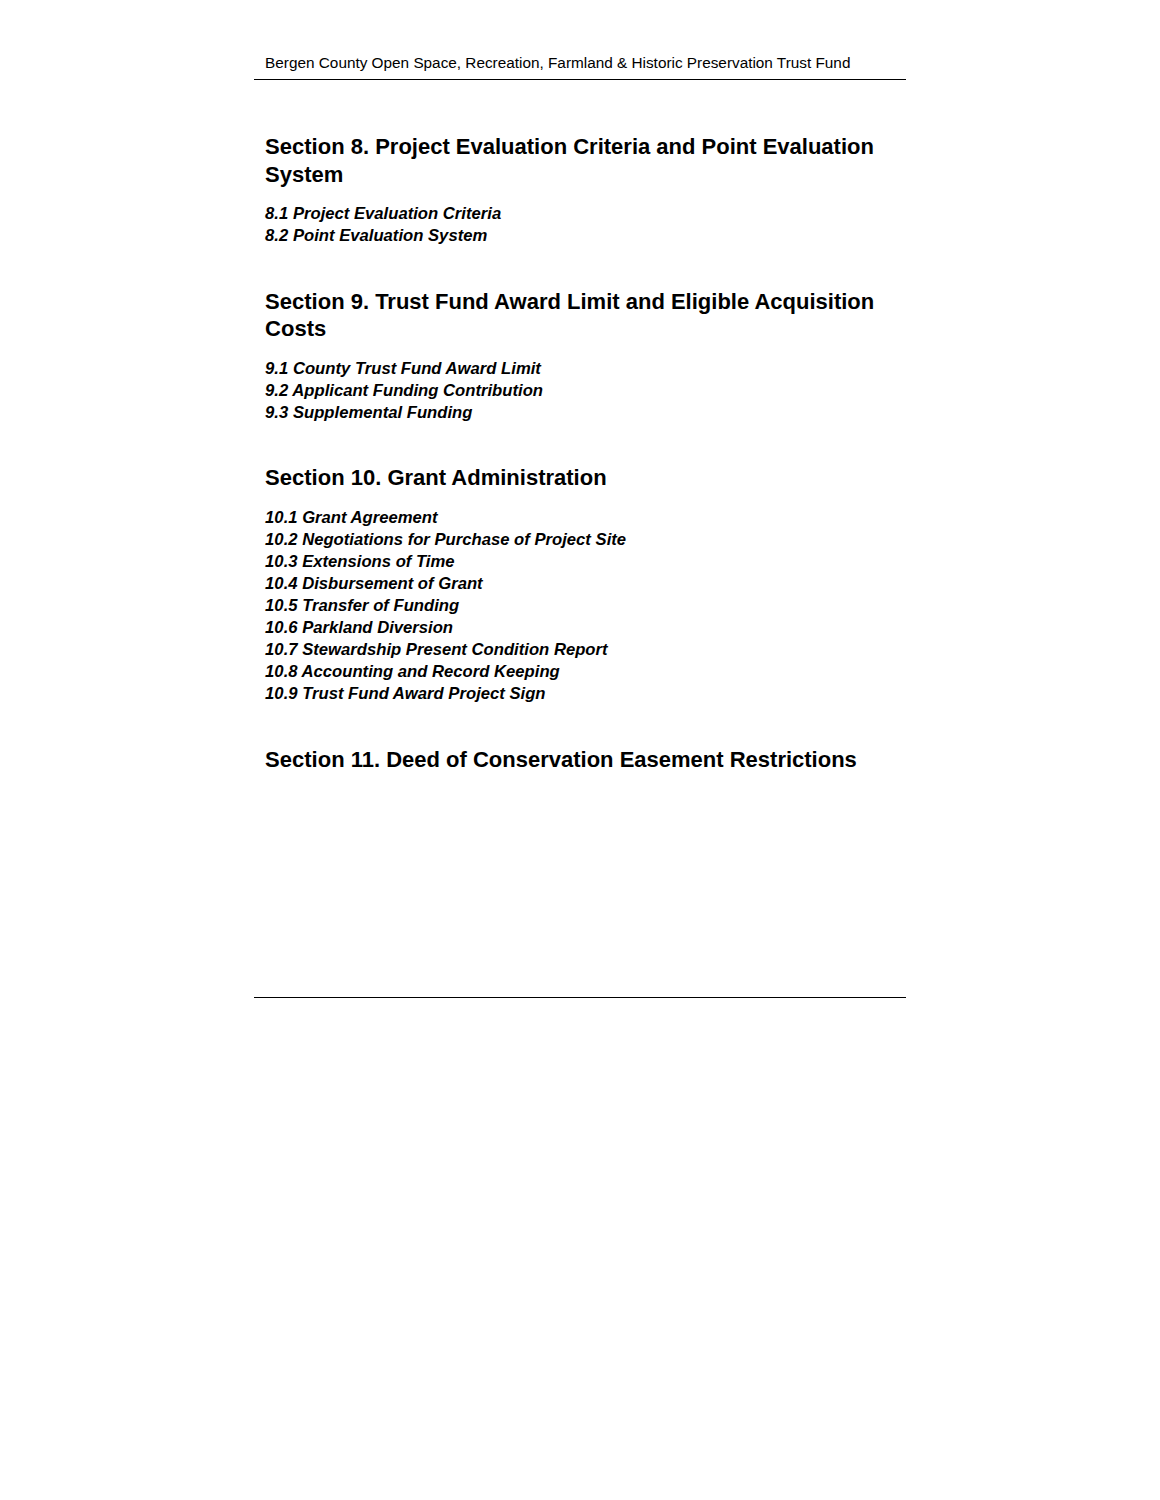Bergen County Open Space, Recreation, Farmland & Historic Preservation Trust Fund
Section 8. Project Evaluation Criteria and Point Evaluation System
8.1 Project Evaluation Criteria
8.2 Point Evaluation System
Section 9. Trust Fund Award Limit and Eligible Acquisition Costs
9.1 County Trust Fund Award Limit
9.2 Applicant Funding Contribution
9.3 Supplemental Funding
Section 10. Grant Administration
10.1 Grant Agreement
10.2 Negotiations for Purchase of Project Site
10.3 Extensions of Time
10.4 Disbursement of Grant
10.5 Transfer of Funding
10.6 Parkland Diversion
10.7 Stewardship Present Condition Report
10.8 Accounting and Record Keeping
10.9 Trust Fund Award Project Sign
Section 11. Deed of Conservation Easement Restrictions